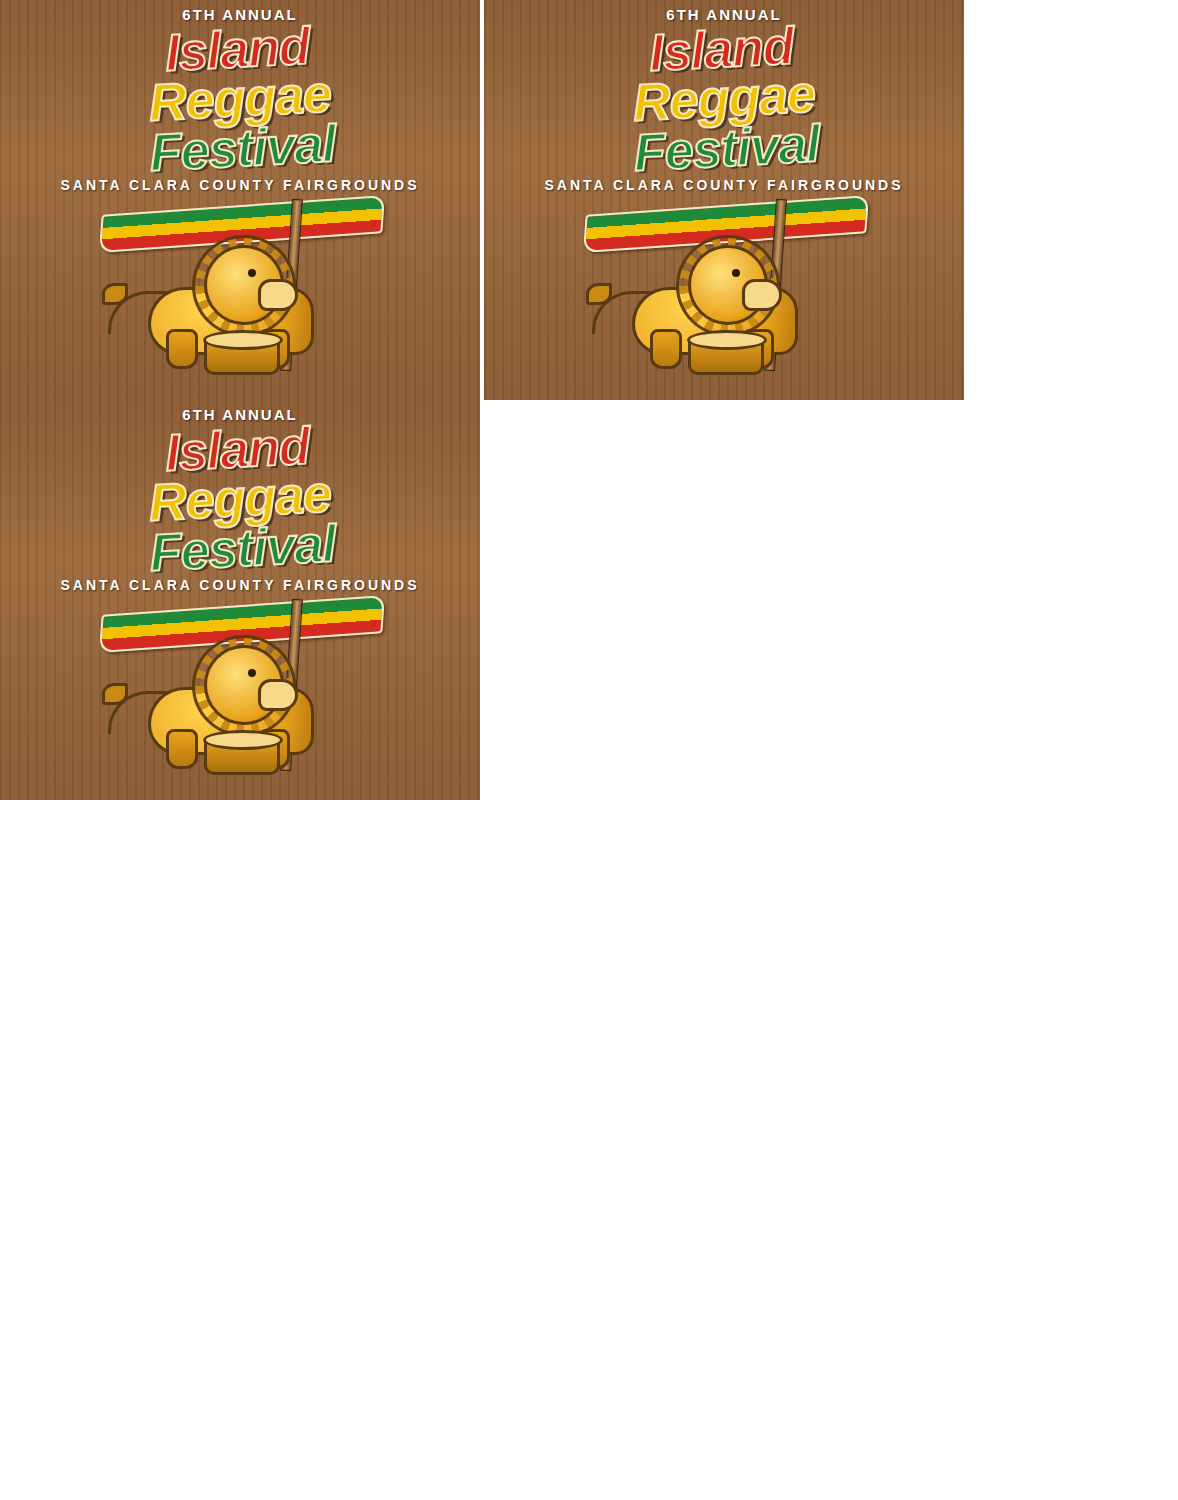6th Annual
Island Reggae Festival
Santa Clara County Fairgrounds
SAT • JULY 8, 2017
Tickets Available Online
WWW.ISLANDREGGAEFEST.COM
6th Annual
Island Reggae Festival
Santa Clara County Fairgrounds
SAT • JULY 8, 2017
Tickets Available Online
WWW.ISLANDREGGAEFEST.COM
6th Annual
Island Reggae Festival
Santa Clara County Fairgrounds
SAT • JULY 8, 2017
Tickets Available Online
WWW.ISLANDREGGAEFEST.COM